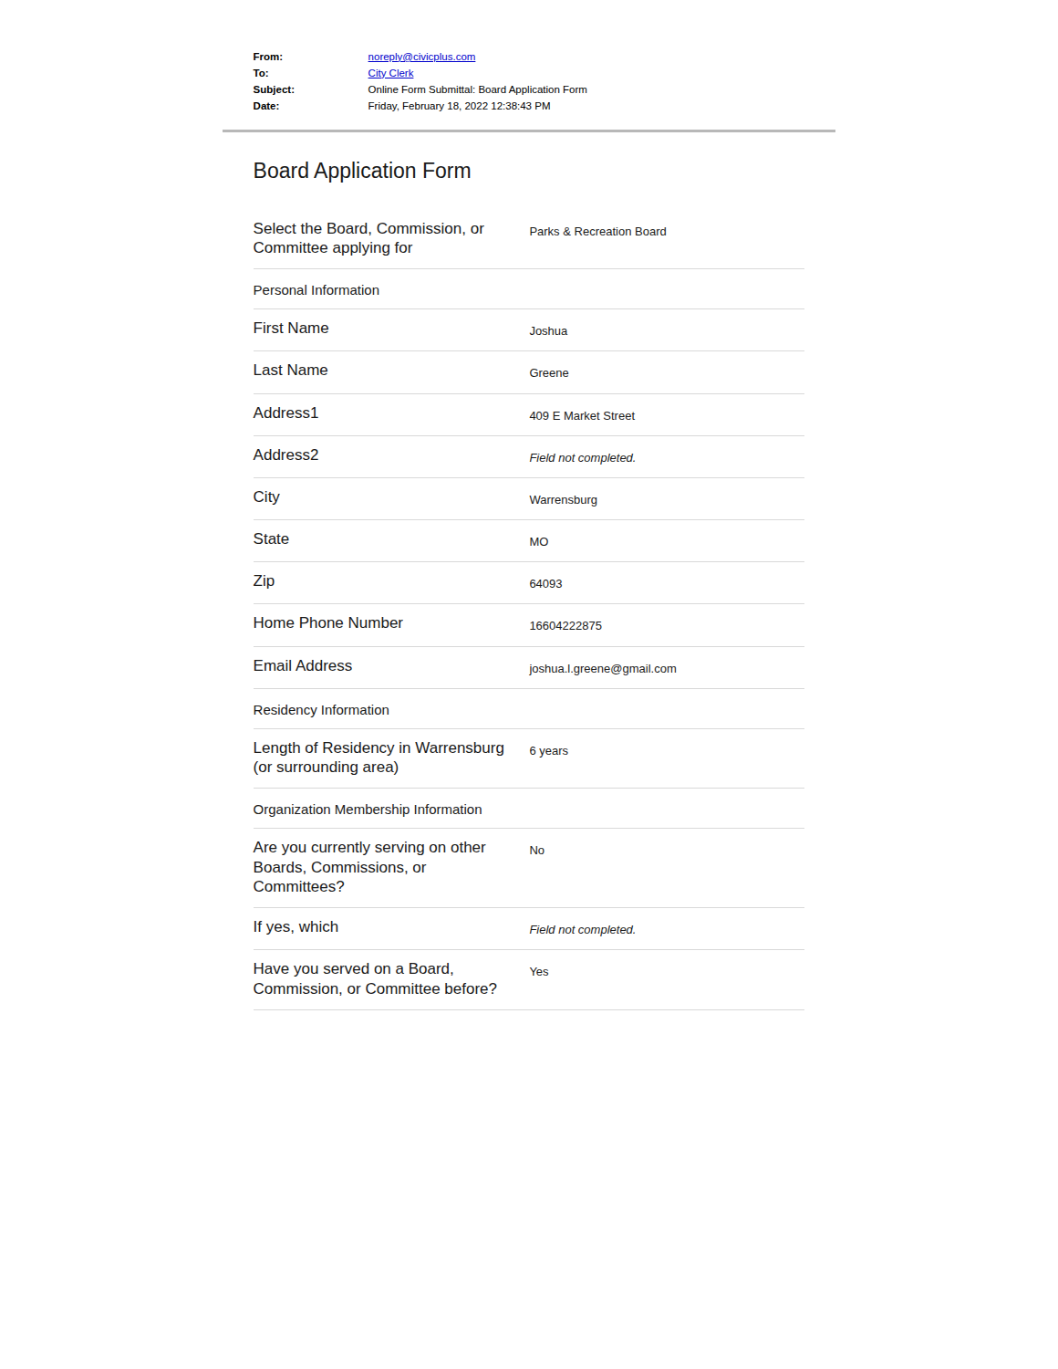| From: | noreply@civicplus.com |
| To: | City Clerk |
| Subject: | Online Form Submittal: Board Application Form |
| Date: | Friday, February 18, 2022 12:38:43 PM |
Board Application Form
Select the Board, Commission, or Committee applying for
Parks & Recreation Board
Personal Information
First Name
Joshua
Last Name
Greene
Address1
409 E Market Street
Address2
Field not completed.
City
Warrensburg
State
MO
Zip
64093
Home Phone Number
16604222875
Email Address
joshua.l.greene@gmail.com
Residency Information
Length of Residency in Warrensburg (or surrounding area)
6 years
Organization Membership Information
Are you currently serving on other Boards, Commissions, or Committees?
No
If yes, which
Field not completed.
Have you served on a Board, Commission, or Committee before?
Yes